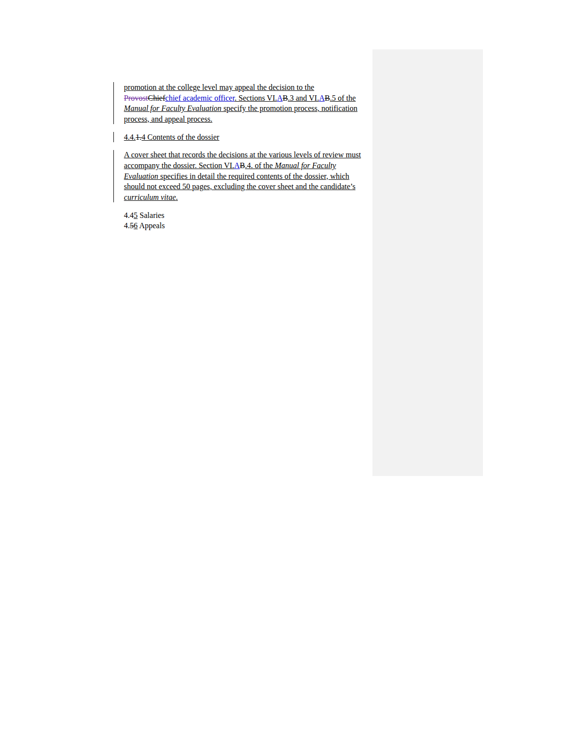promotion at the college level may appeal the decision to the Provost Chief chief academic officer. Sections VI. AB.3 and VI. AB.5 of the Manual for Faculty Evaluation specify the promotion process, notification process, and appeal process.
4.4. 1. 4 Contents of the dossier
A cover sheet that records the decisions at the various levels of review must accompany the dossier. Section VI. AB.4. of the Manual for Faculty Evaluation specifies in detail the required contents of the dossier, which should not exceed 50 pages, excluding the cover sheet and the candidate’s curriculum vitae.
4.45 Salaries
4.56 Appeals